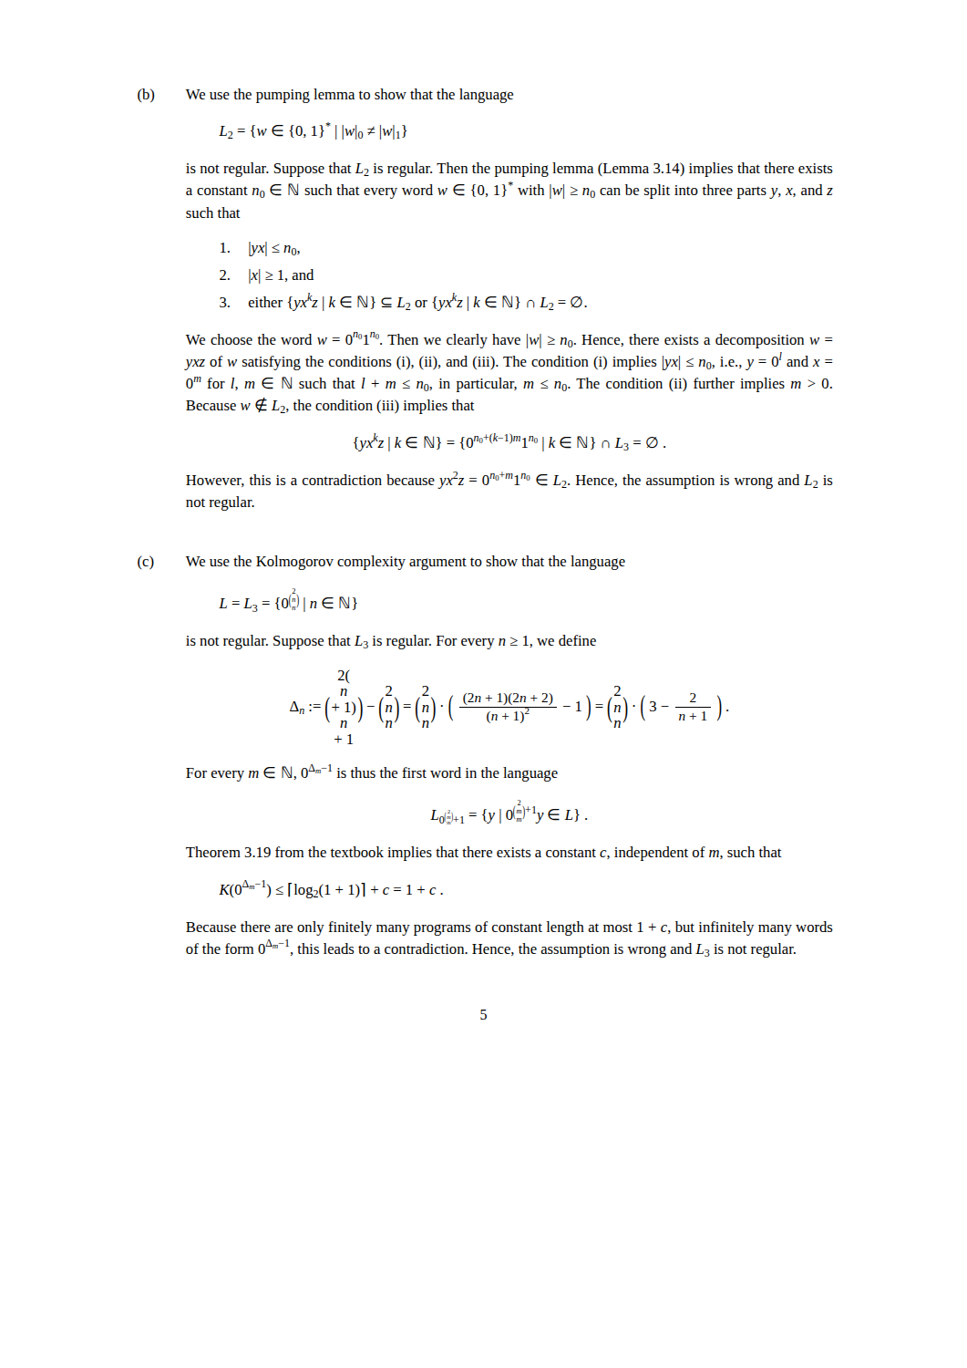(b)
We use the pumping lemma to show that the language
L2 = {w ∈ {0, 1}* | |w|0 ≠ |w|1}
is not regular. Suppose that L2 is regular. Then the pumping lemma (Lemma 3.14) implies that there exists a constant n0 ∈ ℕ such that every word w ∈ {0, 1}* with |w| ≥ n0 can be split into three parts y, x, and z such that
1.|yx| ≤ n0,
2.|x| ≥ 1, and
3. either {yxkz | k ∈ ℕ} ⊆ L2 or {yxkz | k ∈ ℕ} ∩ L2 = ∅.
We choose the word w = 0n01n0. Then we clearly have |w| ≥ n0. Hence, there exists a decomposition w = yxz of w satisfying the conditions (i), (ii), and (iii). The condition (i) implies |yx| ≤ n0, i.e., y = 0l and x = 0m for l, m ∈ ℕ such that l + m ≤ n0, in particular, m ≤ n0. The condition (ii) further implies m > 0. Because w ∉ L2, the condition (iii) implies that
{yxkz | k ∈ ℕ} = {0n0+(k−1)m1n0 | k ∈ ℕ} ∩ L3 = ∅ .
However, this is a contradiction because yx2z = 0n0+m1n0 ∈ L2. Hence, the assumption is wrong and L2 is not regular.
(c)
We use the Kolmogorov complexity argument to show that the language
L = L3 = {02n n | n ∈ ℕ}
is not regular. Suppose that L3 is regular. For every n ≥ 1, we define
Δn := 2(n + 1) n + 1 − 2n n = 2n n · ( (2n + 1)(2n + 2)(n + 1)2 − 1 ) = 2n n · ( 3 − 2 n + 1 ) .
For every m ∈ ℕ, 0Δm−1 is thus the first word in the language
L02m m+1 = {y | 02m m+1y ∈ L} .
Theorem 3.19 from the textbook implies that there exists a constant c, independent of m, such that
K(0Δm−1) ≤ ⌈log2(1 + 1)⌉ + c = 1 + c .
Because there are only finitely many programs of constant length at most 1 + c, but infinitely many words of the form 0Δm−1, this leads to a contradiction. Hence, the assumption is wrong and L3 is not regular.
5